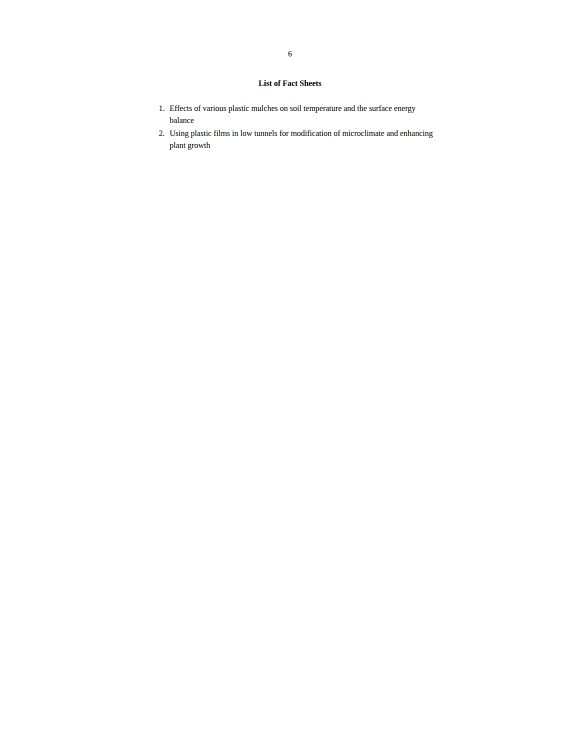6
List of Fact Sheets
Effects of various plastic mulches on soil temperature and the surface energy balance
Using plastic films in low tunnels for modification of microclimate and enhancing plant growth